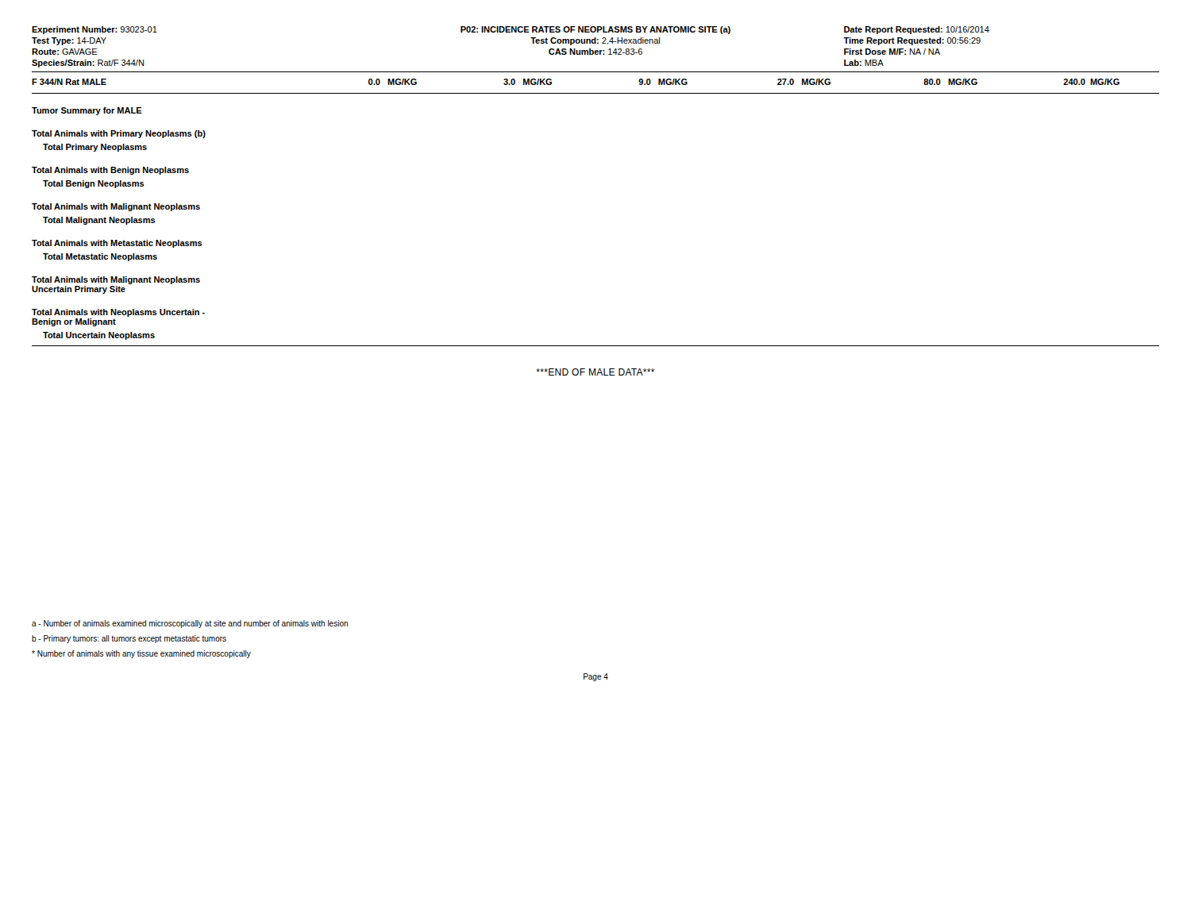| Experiment Number: 93023-01 | P02: INCIDENCE RATES OF NEOPLASMS BY ANATOMIC SITE (a) | Date Report Requested: 10/16/2014 |
| Test Type: 14-DAY | Test Compound: 2,4-Hexadienal | Time Report Requested: 00:56:29 |
| Route: GAVAGE | CAS Number: 142-83-6 | First Dose M/F: NA / NA |
| Species/Strain: Rat/F 344/N | | Lab: MBA |
| F 344/N Rat MALE | 0.0 MG/KG | 3.0 MG/KG | 9.0 MG/KG | 27.0 MG/KG | 80.0 MG/KG | 240.0 MG/KG |
| Tumor Summary for MALE |
| Total Animals with Primary Neoplasms (b) |
| Total Primary Neoplasms |
| Total Animals with Benign Neoplasms |
| Total Benign Neoplasms |
| Total Animals with Malignant Neoplasms |
| Total Malignant Neoplasms |
| Total Animals with Metastatic Neoplasms |
| Total Metastatic Neoplasms |
| Total Animals with Malignant Neoplasms Uncertain Primary Site |
| Total Animals with Neoplasms Uncertain - Benign or Malignant |
| Total Uncertain Neoplasms |
***END OF MALE DATA***
a - Number of animals examined microscopically at site and number of animals with lesion
b - Primary tumors: all tumors except metastatic tumors
* Number of animals with any tissue examined microscopically
Page 4